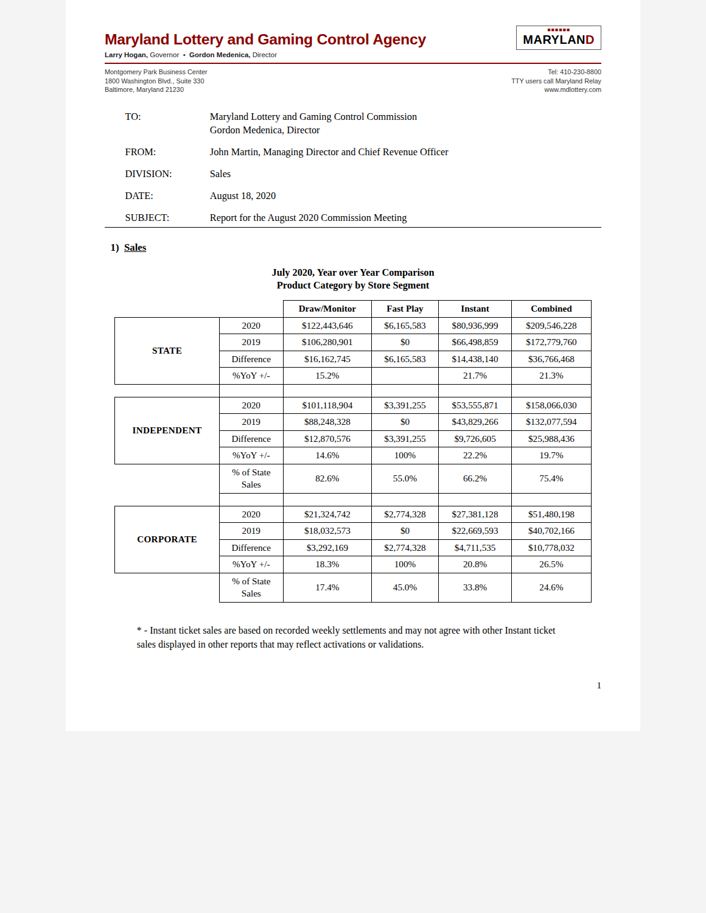■■■■■■ MARYLAND
Maryland Lottery and Gaming Control Agency
Larry Hogan, Governor • Gordon Medenica, Director
Montgomery Park Business Center
1800 Washington Blvd., Suite 330
Baltimore, Maryland 21230
Tel: 410-230-8800
TTY users call Maryland Relay
www.mdlottery.com
| TO: | Maryland Lottery and Gaming Control Commission Gordon Medenica, Director |
| FROM: | John Martin, Managing Director and Chief Revenue Officer |
| DIVISION: | Sales |
| DATE: | August 18, 2020 |
| SUBJECT: | Report for the August 2020 Commission Meeting |
1) Sales
July 2020, Year over Year Comparison
Product Category by Store Segment
| | | Draw/Monitor | Fast Play | Instant | Combined |
| --- | --- | --- | --- | --- | --- |
| STATE | 2020 | $122,443,646 | $6,165,583 | $80,936,999 | $209,546,228 |
| 2019 | $106,280,901 | $0 | $66,498,859 | $172,779,760 |
| Difference | $16,162,745 | $6,165,583 | $14,438,140 | $36,766,468 |
| %YoY +/- | 15.2% | | 21.7% | 21.3% |
| INDEPENDENT | 2020 | $101,118,904 | $3,391,255 | $53,555,871 | $158,066,030 |
| 2019 | $88,248,328 | $0 | $43,829,266 | $132,077,594 |
| Difference | $12,870,576 | $3,391,255 | $9,726,605 | $25,988,436 |
| %YoY +/- | 14.6% | 100% | 22.2% | 19.7% |
| | % of State Sales | 82.6% | 55.0% | 66.2% | 75.4% |
| CORPORATE | 2020 | $21,324,742 | $2,774,328 | $27,381,128 | $51,480,198 |
| 2019 | $18,032,573 | $0 | $22,669,593 | $40,702,166 |
| Difference | $3,292,169 | $2,774,328 | $4,711,535 | $10,778,032 |
| %YoY +/- | 18.3% | 100% | 20.8% | 26.5% |
| | % of State Sales | 17.4% | 45.0% | 33.8% | 24.6% |
* - Instant ticket sales are based on recorded weekly settlements and may not agree with other Instant ticket sales displayed in other reports that may reflect activations or validations.
1